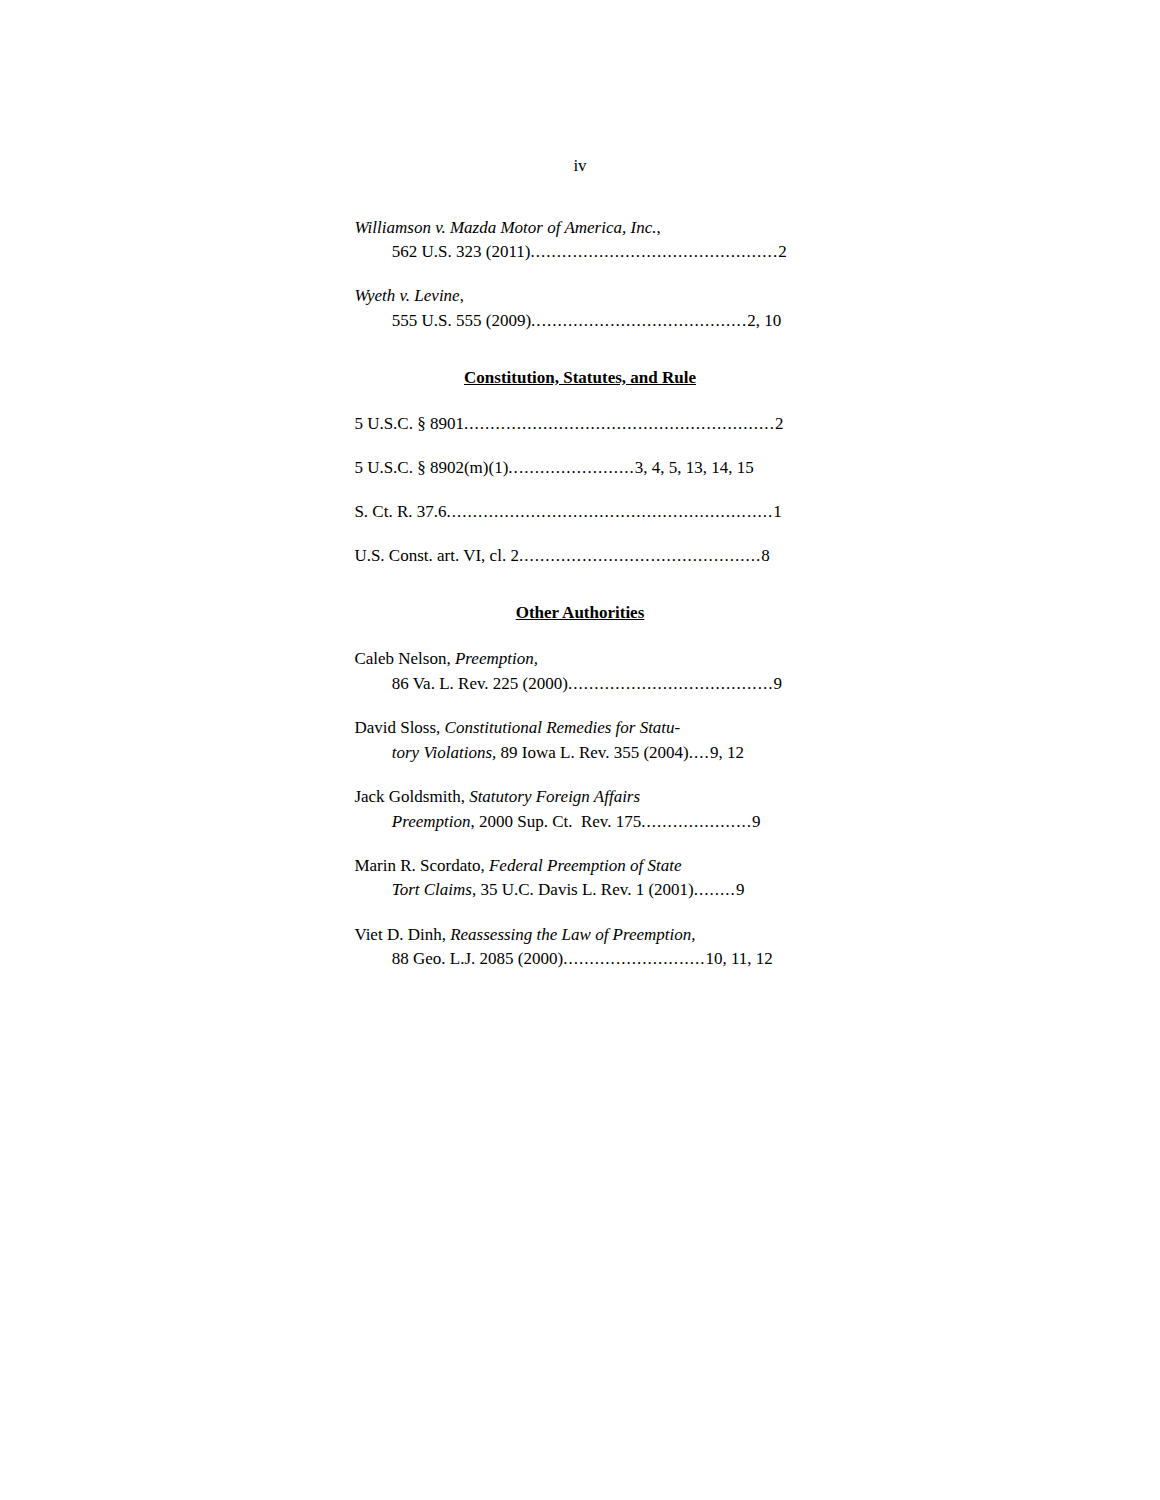iv
Williamson v. Mazda Motor of America, Inc., 562 U.S. 323 (2011)............................................... 2
Wyeth v. Levine, 555 U.S. 555 (2009)......................................... 2, 10
Constitution, Statutes, and Rule
5 U.S.C. § 8901........................................................... 2
5 U.S.C. § 8902(m)(1)........................ 3, 4, 5, 13, 14, 15
S. Ct. R. 37.6.............................................................. 1
U.S. Const. art. VI, cl. 2.............................................. 8
Other Authorities
Caleb Nelson, Preemption, 86 Va. L. Rev. 225 (2000)....................................... 9
David Sloss, Constitutional Remedies for Statu- tory Violations, 89 Iowa L. Rev. 355 (2004).... 9, 12
Jack Goldsmith, Statutory Foreign Affairs Preemption, 2000 Sup. Ct. Rev. 175..................... 9
Marin R. Scordato, Federal Preemption of State Tort Claims, 35 U.C. Davis L. Rev. 1 (2001)........ 9
Viet D. Dinh, Reassessing the Law of Preemption, 88 Geo. L.J. 2085 (2000)........................... 10, 11, 12